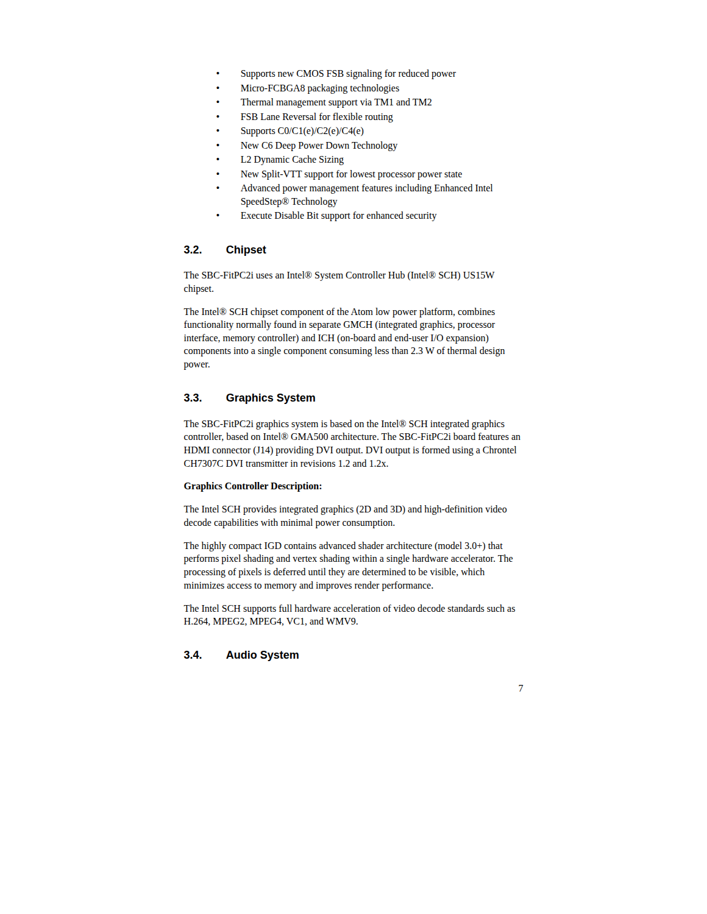Supports new CMOS FSB signaling for reduced power
Micro-FCBGA8 packaging technologies
Thermal management support via TM1 and TM2
FSB Lane Reversal for flexible routing
Supports C0/C1(e)/C2(e)/C4(e)
New C6 Deep Power Down Technology
L2 Dynamic Cache Sizing
New Split-VTT support for lowest processor power state
Advanced power management features including Enhanced Intel SpeedStep® Technology
Execute Disable Bit support for enhanced security
3.2. Chipset
The SBC-FitPC2i uses an Intel® System Controller Hub (Intel® SCH) US15W chipset.
The Intel® SCH chipset component of the Atom low power platform, combines functionality normally found in separate GMCH (integrated graphics, processor interface, memory controller) and ICH (on-board and end-user I/O expansion) components into a single component consuming less than 2.3 W of thermal design power.
3.3. Graphics System
The SBC-FitPC2i graphics system is based on the Intel® SCH integrated graphics controller, based on Intel® GMA500 architecture. The SBC-FitPC2i board features an HDMI connector (J14) providing DVI output. DVI output is formed using a Chrontel CH7307C DVI transmitter in revisions 1.2 and 1.2x.
Graphics Controller Description:
The Intel SCH provides integrated graphics (2D and 3D) and high-definition video decode capabilities with minimal power consumption.
The highly compact IGD contains advanced shader architecture (model 3.0+) that performs pixel shading and vertex shading within a single hardware accelerator. The processing of pixels is deferred until they are determined to be visible, which minimizes access to memory and improves render performance.
The Intel SCH supports full hardware acceleration of video decode standards such as H.264, MPEG2, MPEG4, VC1, and WMV9.
3.4. Audio System
7